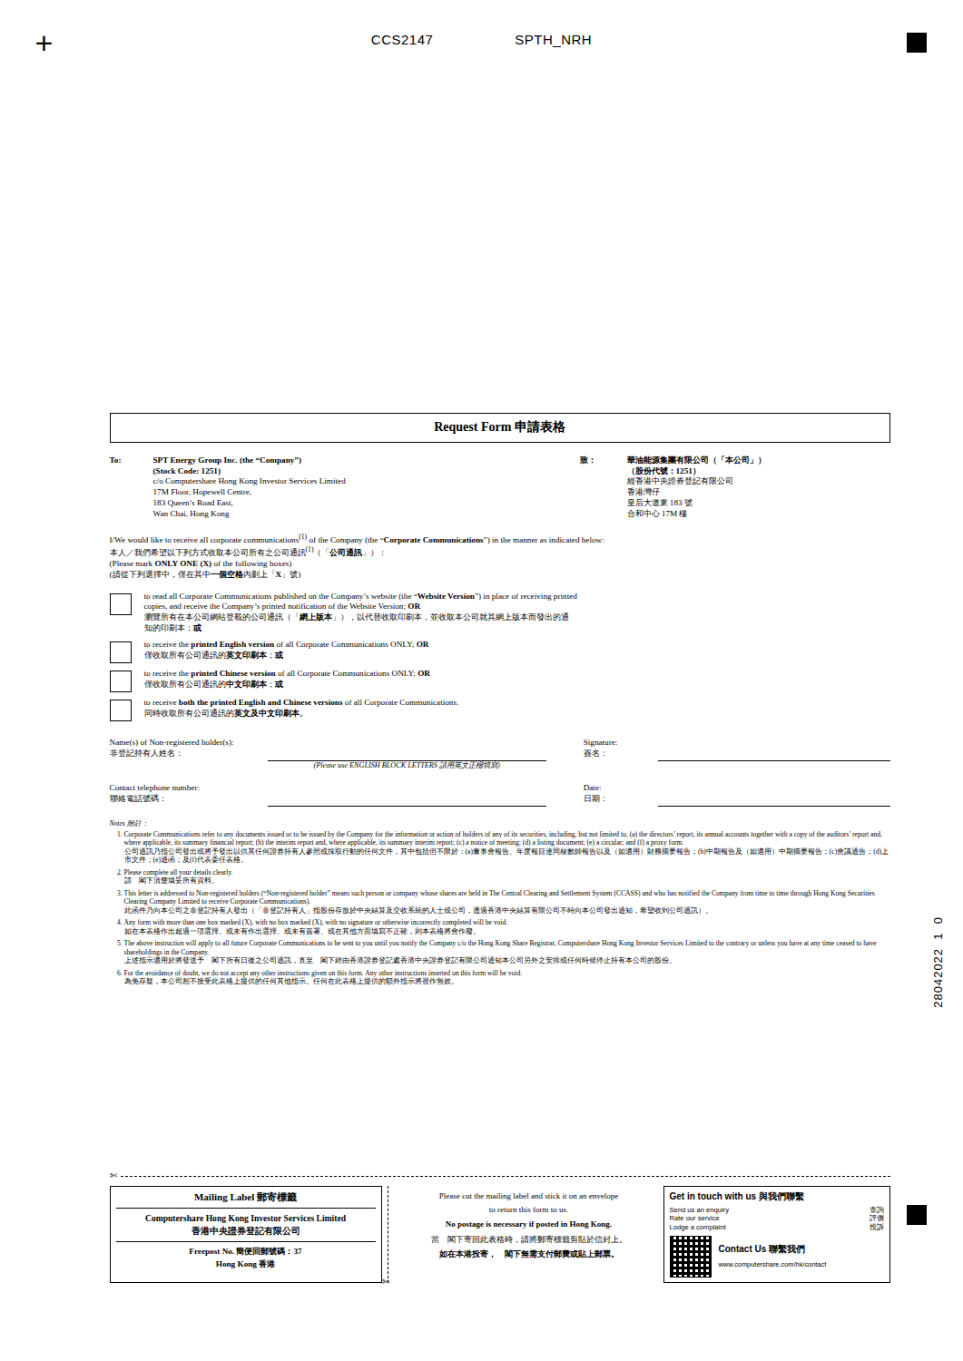+
CCS2147 SPTH_NRH
28042022 1 0
Request Form 申請表格
| To: | SPT Energy Group Inc. (the “Company”) (Stock Code: 1251) c/o Computershare Hong Kong Investor Services Limited 17M Floor, Hopewell Centre, 183 Queen’s Road East, Wan Chai, Hong Kong | 致： | 華油能源集團有限公司（「本公司」） （股份代號：1251） 經香港中央證券登記有限公司 香港灣仔 皇后大道東 183 號 合和中心 17M 樓 |
I/We would like to receive all corporate communications(1) of the Company (the “Corporate Communications”) in the manner as indicated below:
本人／我們希望以下列方式收取本公司所有之公司通訊(1)（「公司通訊」）：
(Please mark ONLY ONE (X) of the following boxes)
(請從下列選擇中，僅在其中一個空格內劃上「X」號)
to read all Corporate Communications published on the Company’s website (the “Website Version”) in place of receiving printed
copies, and receive the Company’s printed notification of the Website Version; OR
瀏覽所有在本公司網站登載的公司通訊（「網上版本」），以代替收取印刷本，並收取本公司就其網上版本而發出的通
知的印刷本；或
to receive the printed English version of all Corporate Communications ONLY; OR
僅收取所有公司通訊的英文印刷本；或
to receive the printed Chinese version of all Corporate Communications ONLY; OR
僅收取所有公司通訊的中文印刷本；或
to receive both the printed English and Chinese versions of all Corporate Communications.
同時收取所有公司通訊的英文及中文印刷本。
| Name(s) of Non-registered holder(s): 非登記持有人姓名： | | | Signature: 簽名： | |
| | (Please use ENGLISH BLOCK LETTERS 請用英文正楷填寫) | | | |
| Contact telephone number: 聯絡電話號碼： | | | Date: 日期： | |
Notes 附註：
Corporate Communications refer to any documents issued or to be issued by the Company for the information or action of holders of any of its securities, including, but not limited to, (a) the directors’ report, its annual accounts together with a copy of the auditors’ report and, where applicable, its summary financial report; (b) the interim report and, where applicable, its summary interim report; (c) a notice of meeting; (d) a listing document; (e) a circular; and (f) a proxy form.
公司通訊乃指公司發出或將予發出以供其任何證券持有人參照或採取行動的任何文件，其中包括但不限於：(a)董事會報告、年度報目連同核數師報告以及（如適用）財務摘要報告；(b)中期報告及（如適用）中期摘要報告；(c)會議通告；(d)上市文件；(e)通函；及(f)代表委任表格。
Please complete all your details clearly.
請　閣下清楚填妥所有資料。
This letter is addressed to Non-registered holders (“Non-registered holder” means such person or company whose shares are held in The Central Clearing and Settlement System (CCASS) and who has notified the Company from time to time through Hong Kong Securities Clearing Company Limited to receive Corporate Communications).
此函件乃向本公司之非登記持有人發出（「非登記持有人」指股份存放於中央結算及交收系統的人士或公司，透過香港中央結算有限公司不時向本公司發出通知，希望收到公司通訊）。
Any form with more than one box marked (X), with no box marked (X), with no signature or otherwise incorrectly completed will be void.
如在本表格作出超過一項選擇、或未有作出選擇、或未有簽署、或在其他方面填寫不正確，則本表格將會作廢。
The above instruction will apply to all future Corporate Communications to be sent to you until you notify the Company c/o the Hong Kong Share Registrar, Computershare Hong Kong Investor Services Limited to the contrary or unless you have at any time ceased to have shareholdings in the Company.
上述指示適用於將發送予　閣下所有日後之公司通訊，直至　閣下經由香港證券登記處香港中央證券登記有限公司通知本公司另外之安排或任何時候停止持有本公司的股份。
For the avoidance of doubt, we do not accept any other instructions given on this form. Any other instructions inserted on this form will be void.
為免存疑，本公司恕不接受此表格上提供的任何其他指示。任何在此表格上提供的額外指示將視作無效。
✄
Mailing Label 郵寄標籤
Computershare Hong Kong Investor Services Limited
香港中央證券登記有限公司
Freepost No. 簡便回郵號碼：37
Hong Kong 香港
✄
Please cut the mailing label and stick it on an envelope
to return this form to us.
No postage is necessary if posted in Hong Kong.
當　閣下寄回此表格時，請將郵寄標籤剪貼於信封上。
如在本港投寄，　閣下無需支付郵費或貼上郵票。
Get in touch with us 與我們聯繫
| Send us an enquiry | 查詢 |
| Rate our service | 評價 |
| Lodge a complaint | 投訴 |
Contact Us 聯繫我們
www.computershare.com/hk/contact